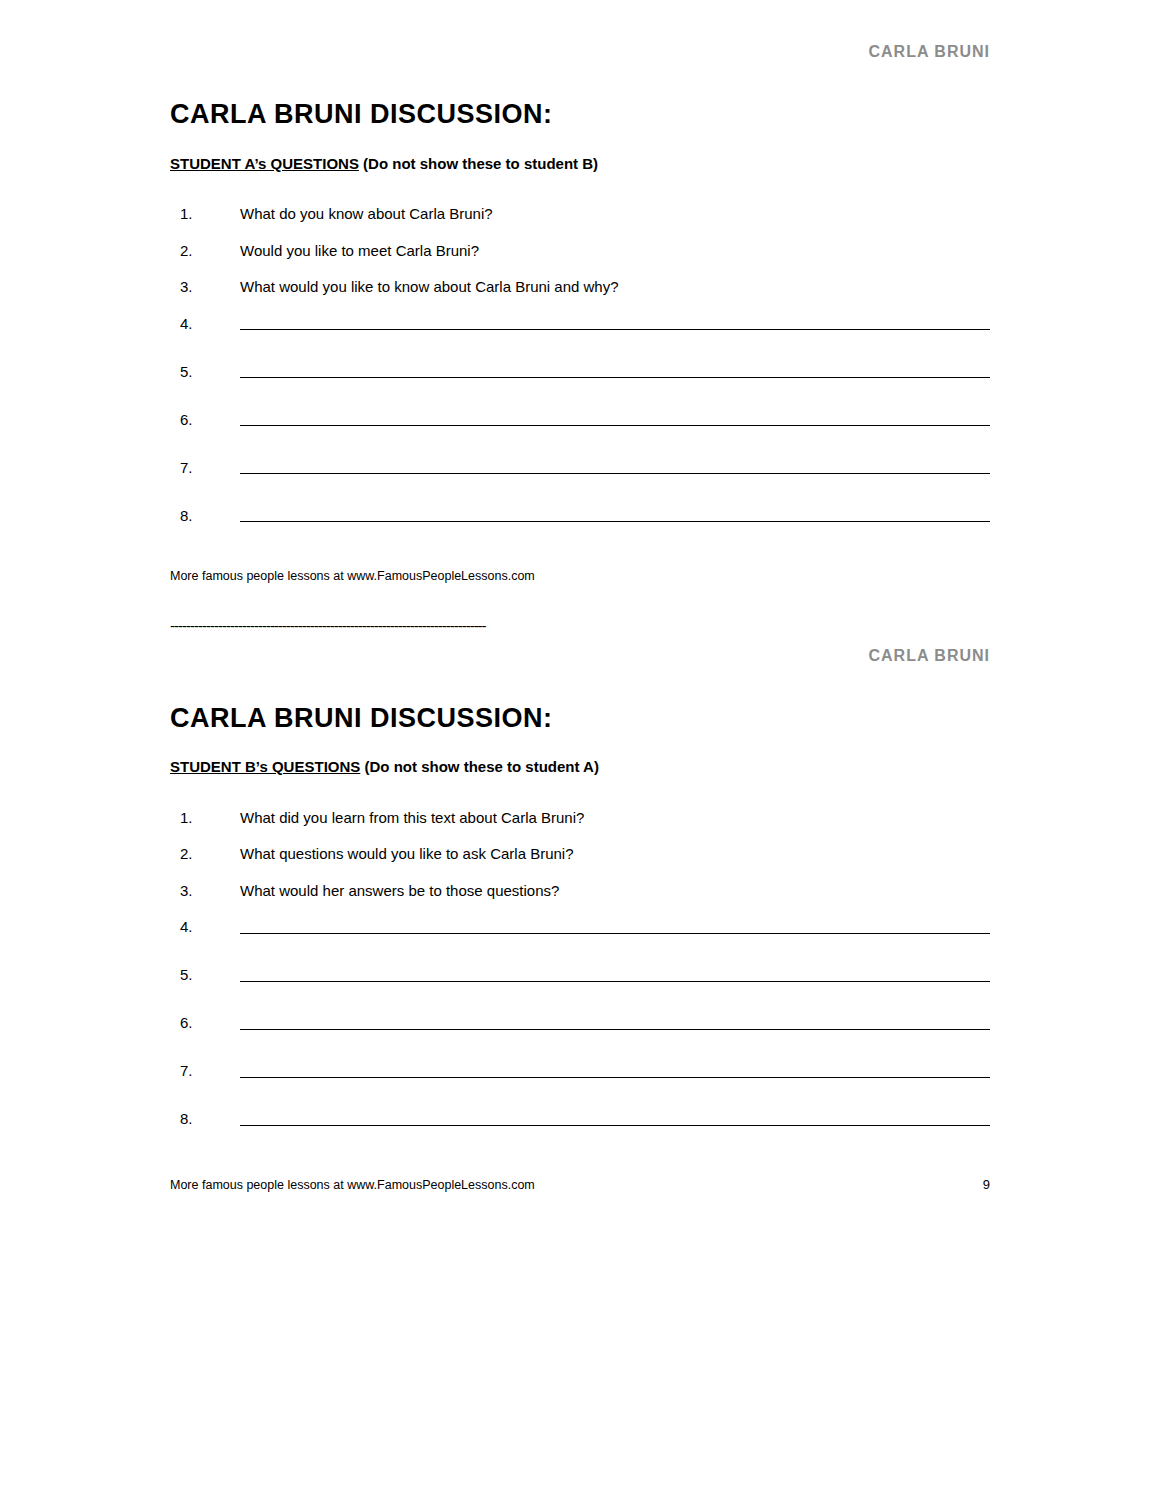CARLA BRUNI
CARLA BRUNI DISCUSSION:
STUDENT A’s QUESTIONS (Do not show these to student B)
What do you know about Carla Bruni?
Would you like to meet Carla Bruni?
What would you like to know about Carla Bruni and why?
More famous people lessons at www.FamousPeopleLessons.com
-------------------------------------------------------------------------------
CARLA BRUNI
CARLA BRUNI DISCUSSION:
STUDENT B’s QUESTIONS (Do not show these to student A)
What did you learn from this text about Carla Bruni?
What questions would you like to ask Carla Bruni?
What would her answers be to those questions?
More famous people lessons at www.FamousPeopleLessons.com 9